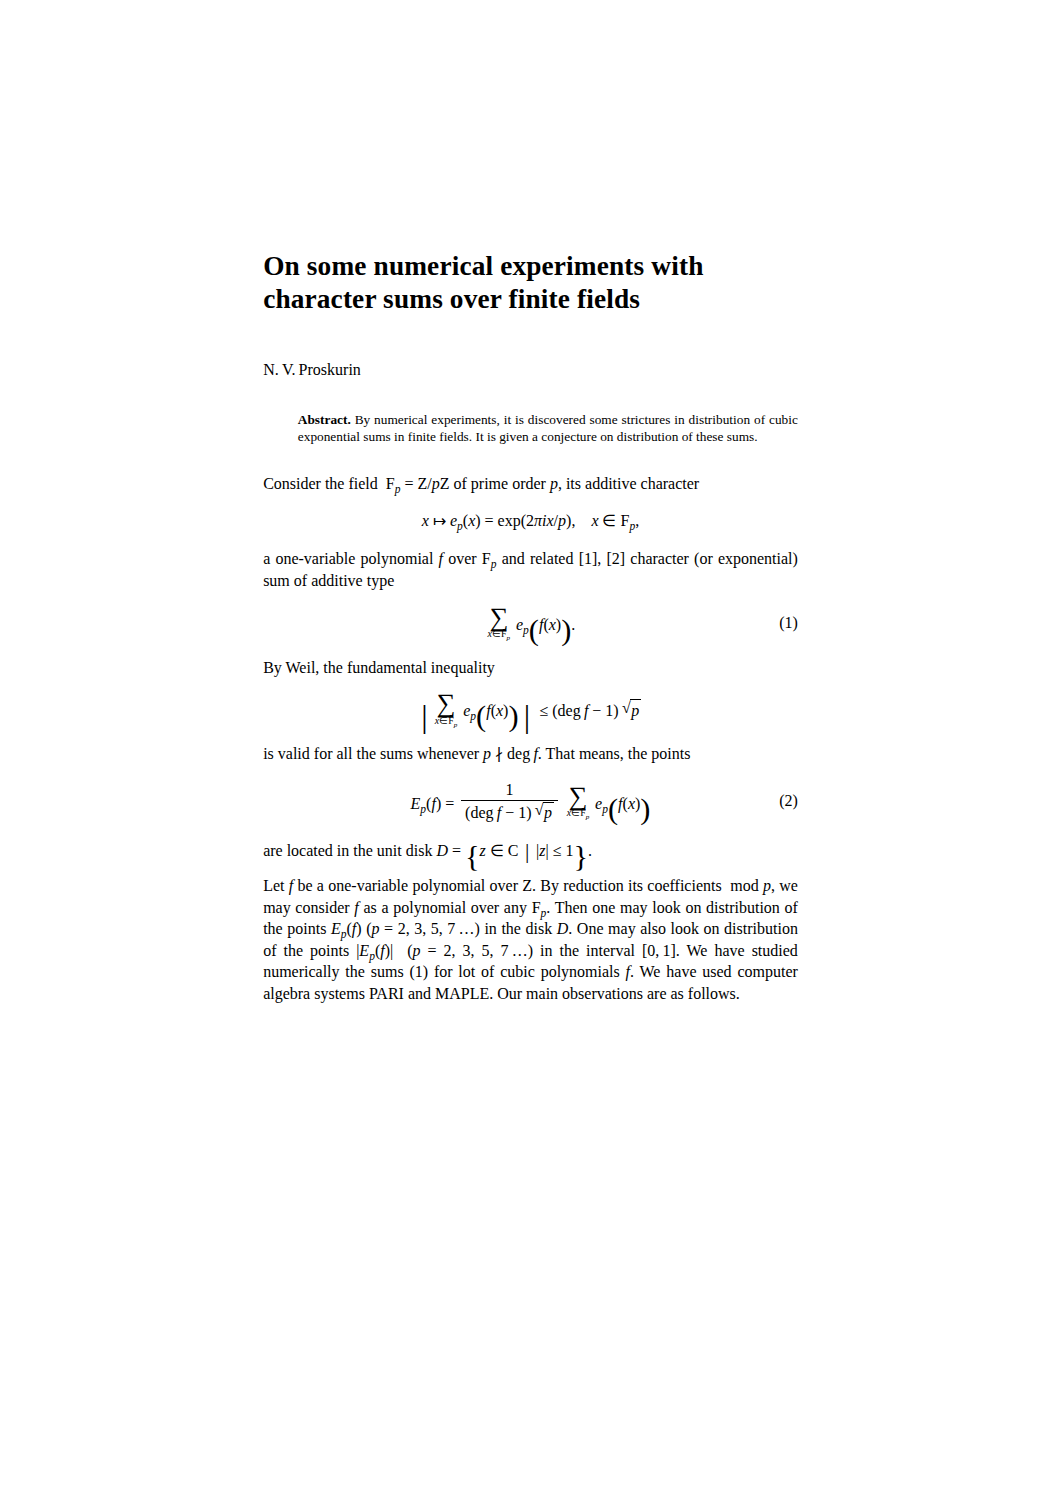On some numerical experiments with
character sums over finite fields
N. V. Proskurin
Abstract. By numerical experiments, it is discovered some strictures in distribution of cubic exponential sums in finite fields. It is given a conjecture on distribution of these sums.
Consider the field Fp = Z/pZ of prime order p, its additive character
x ↦ ep(x) = exp(2πix/p), x ∈ Fp,
a one-variable polynomial f over Fp and related [1], [2] character (or exponential) sum of additive type
∑x∈Fp ep(f(x)). (1)
By Weil, the fundamental inequality
| ∑x∈Fp ep(f(x)) | ≤ (deg f − 1) p
is valid for all the sums whenever p ∤ deg f. That means, the points
Ep(f) = 1(deg f − 1) p ∑x∈Fp ep(f(x)) (2)
are located in the unit disk D = {z ∈ C | |z| ≤ 1}.
Let f be a one-variable polynomial over Z. By reduction its coefficients mod p, we may consider f as a polynomial over any Fp. Then one may look on distribution of the points Ep(f) (p = 2, 3, 5, 7 …) in the disk D. One may also look on distribution of the points |Ep(f)| (p = 2, 3, 5, 7 …) in the interval [0, 1]. We have studied numerically the sums (1) for lot of cubic polynomials f. We have used computer algebra systems PARI and MAPLE. Our main observations are as follows.